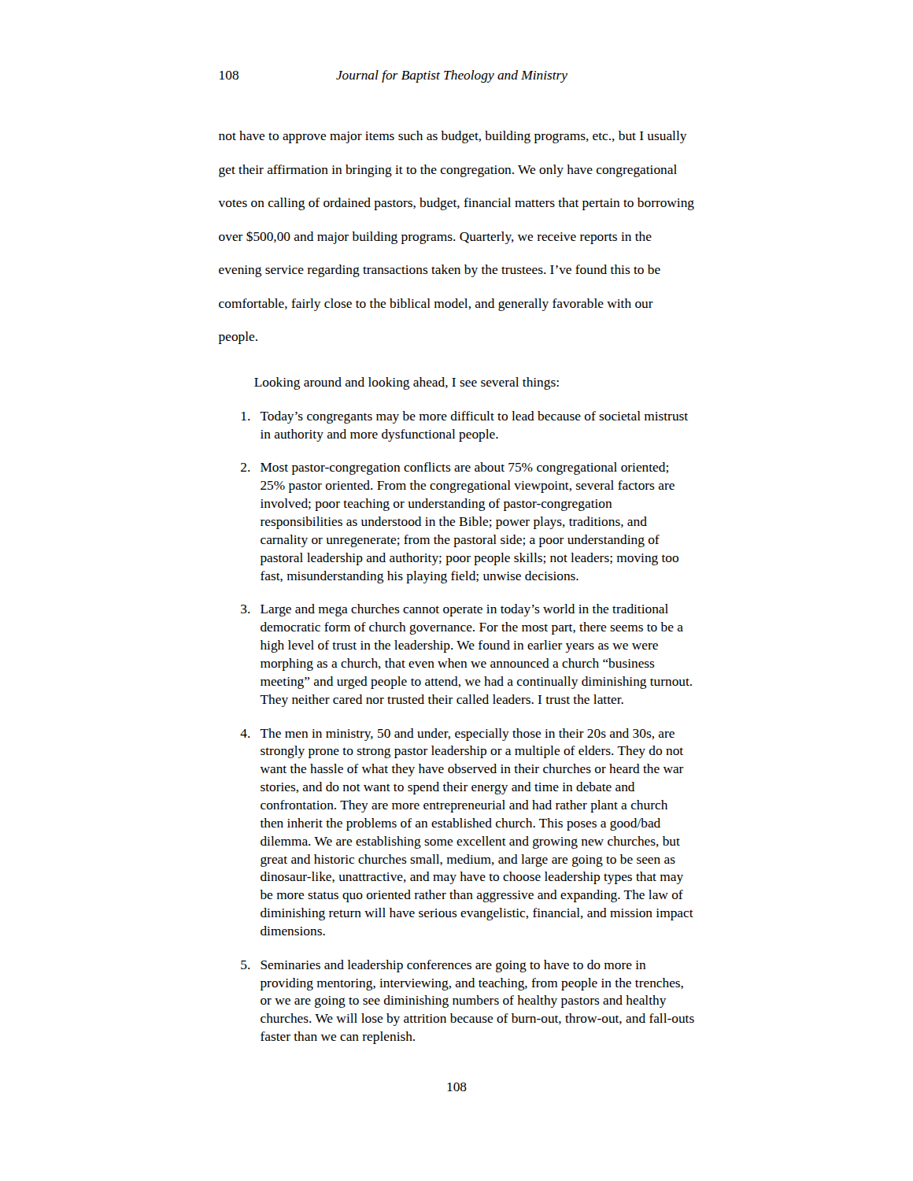108 Journal for Baptist Theology and Ministry
not have to approve major items such as budget, building programs, etc., but I usually get their affirmation in bringing it to the congregation. We only have congregational votes on calling of ordained pastors, budget, financial matters that pertain to borrowing over $500,00 and major building programs. Quarterly, we receive reports in the evening service regarding transactions taken by the trustees. I’ve found this to be comfortable, fairly close to the biblical model, and generally favorable with our people.
Looking around and looking ahead, I see several things:
Today’s congregants may be more difficult to lead because of societal mistrust in authority and more dysfunctional people.
Most pastor-congregation conflicts are about 75% congregational oriented; 25% pastor oriented. From the congregational viewpoint, several factors are involved; poor teaching or understanding of pastor-congregation responsibilities as understood in the Bible; power plays, traditions, and carnality or unregenerate; from the pastoral side; a poor understanding of pastoral leadership and authority; poor people skills; not leaders; moving too fast, misunderstanding his playing field; unwise decisions.
Large and mega churches cannot operate in today’s world in the traditional democratic form of church governance. For the most part, there seems to be a high level of trust in the leadership. We found in earlier years as we were morphing as a church, that even when we announced a church “business meeting” and urged people to attend, we had a continually diminishing turnout. They neither cared nor trusted their called leaders. I trust the latter.
The men in ministry, 50 and under, especially those in their 20s and 30s, are strongly prone to strong pastor leadership or a multiple of elders. They do not want the hassle of what they have observed in their churches or heard the war stories, and do not want to spend their energy and time in debate and confrontation. They are more entrepreneurial and had rather plant a church then inherit the problems of an established church. This poses a good/bad dilemma. We are establishing some excellent and growing new churches, but great and historic churches small, medium, and large are going to be seen as dinosaur-like, unattractive, and may have to choose leadership types that may be more status quo oriented rather than aggressive and expanding. The law of diminishing return will have serious evangelistic, financial, and mission impact dimensions.
Seminaries and leadership conferences are going to have to do more in providing mentoring, interviewing, and teaching, from people in the trenches, or we are going to see diminishing numbers of healthy pastors and healthy churches. We will lose by attrition because of burn-out, throw-out, and fall-outs faster than we can replenish.
108